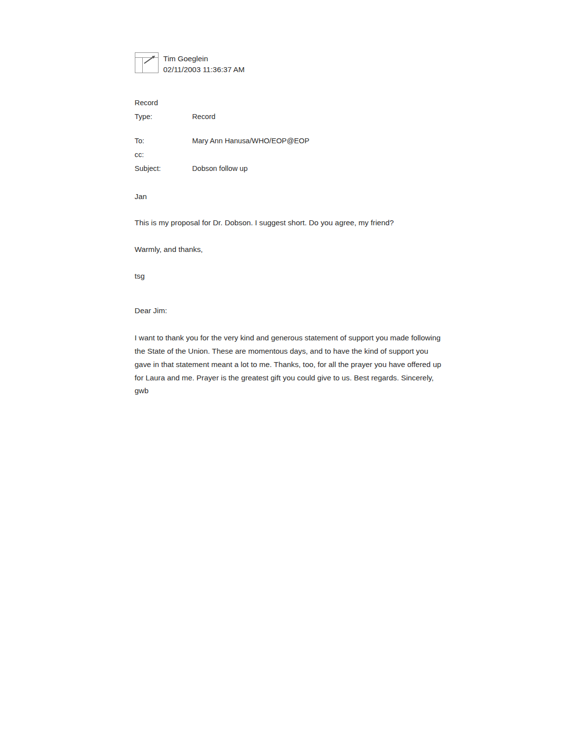Tim Goeglein
02/11/2003 11:36:37 AM
Record Type: Record
To: Mary Ann Hanusa/WHO/EOP@EOP
cc:
Subject: Dobson follow up
Jan
This is my proposal for Dr. Dobson. I suggest short. Do you agree, my friend?
Warmly, and thanks,
tsg
Dear Jim:
I want to thank you for the very kind and generous statement of support you made following the State of the Union. These are momentous days, and to have the kind of support you gave in that statement meant a lot to me. Thanks, too, for all the prayer you have offered up for Laura and me. Prayer is the greatest gift you could give to us. Best regards. Sincerely, gwb